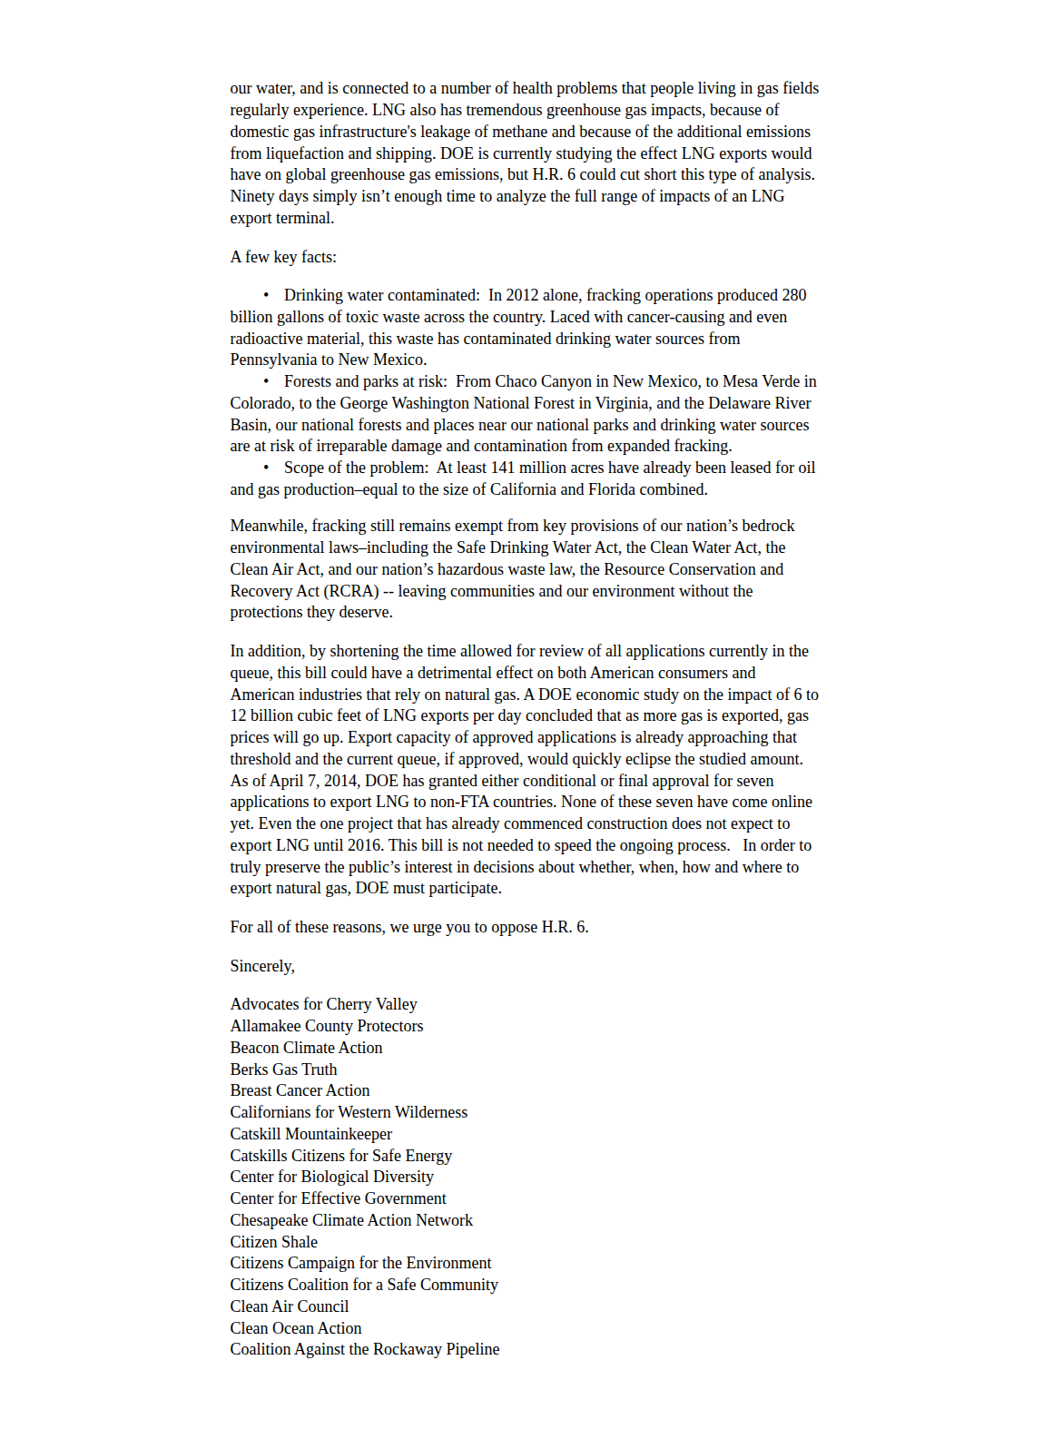our water, and is connected to a number of health problems that people living in gas fields regularly experience. LNG also has tremendous greenhouse gas impacts, because of domestic gas infrastructure's leakage of methane and because of the additional emissions from liquefaction and shipping. DOE is currently studying the effect LNG exports would have on global greenhouse gas emissions, but H.R. 6 could cut short this type of analysis. Ninety days simply isn’t enough time to analyze the full range of impacts of an LNG export terminal.
A few key facts:
•Drinking water contaminated: In 2012 alone, fracking operations produced 280 billion gallons of toxic waste across the country. Laced with cancer-causing and even radioactive material, this waste has contaminated drinking water sources from Pennsylvania to New Mexico.
•Forests and parks at risk: From Chaco Canyon in New Mexico, to Mesa Verde in Colorado, to the George Washington National Forest in Virginia, and the Delaware River Basin, our national forests and places near our national parks and drinking water sources are at risk of irreparable damage and contamination from expanded fracking.
•Scope of the problem: At least 141 million acres have already been leased for oil and gas production–equal to the size of California and Florida combined.
Meanwhile, fracking still remains exempt from key provisions of our nation’s bedrock environmental laws–including the Safe Drinking Water Act, the Clean Water Act, the Clean Air Act, and our nation’s hazardous waste law, the Resource Conservation and Recovery Act (RCRA) -- leaving communities and our environment without the protections they deserve.
In addition, by shortening the time allowed for review of all applications currently in the queue, this bill could have a detrimental effect on both American consumers and American industries that rely on natural gas. A DOE economic study on the impact of 6 to 12 billion cubic feet of LNG exports per day concluded that as more gas is exported, gas prices will go up. Export capacity of approved applications is already approaching that threshold and the current queue, if approved, would quickly eclipse the studied amount. As of April 7, 2014, DOE has granted either conditional or final approval for seven applications to export LNG to non-FTA countries. None of these seven have come online yet. Even the one project that has already commenced construction does not expect to export LNG until 2016. This bill is not needed to speed the ongoing process. In order to truly preserve the public’s interest in decisions about whether, when, how and where to export natural gas, DOE must participate.
For all of these reasons, we urge you to oppose H.R. 6.
Sincerely,
Advocates for Cherry Valley
Allamakee County Protectors
Beacon Climate Action
Berks Gas Truth
Breast Cancer Action
Californians for Western Wilderness
Catskill Mountainkeeper
Catskills Citizens for Safe Energy
Center for Biological Diversity
Center for Effective Government
Chesapeake Climate Action Network
Citizen Shale
Citizens Campaign for the Environment
Citizens Coalition for a Safe Community
Clean Air Council
Clean Ocean Action
Coalition Against the Rockaway Pipeline